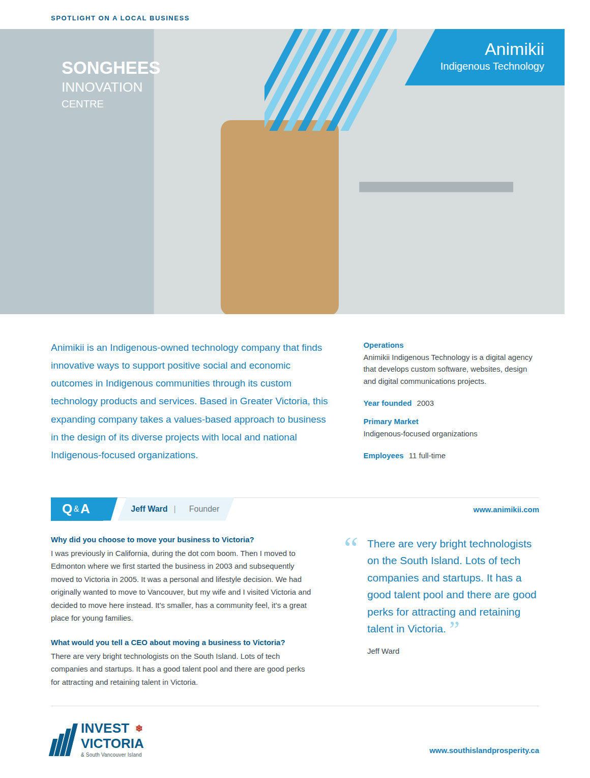Spotlight on a Local Business
Animikii
Indigenous Technology
Animikii is an Indigenous-owned technology company that finds innovative ways to support positive social and economic outcomes in Indigenous communities through its custom technology products and services. Based in Greater Victoria, this expanding company takes a values-based approach to business in the design of its diverse projects with local and national Indigenous-focused organizations.
Operations
Animikii Indigenous Technology is a digital agency that develops custom software, websites, design and digital communications projects.
Year founded 2003
Primary Market
Indigenous-focused organizations
Employees 11 full-time
Q&A
Jeff Ward|Founder
www.animikii.com
Why did you choose to move your business to Victoria?
I was previously in California, during the dot com boom. Then I moved to Edmonton where we first started the business in 2003 and subsequently moved to Victoria in 2005. It was a personal and lifestyle decision. We had originally wanted to move to Vancouver, but my wife and I visited Victoria and decided to move here instead. It’s smaller, has a community feel, it’s a great place for young families.
What would you tell a CEO about moving a business to Victoria?
There are very bright technologists on the South Island. Lots of tech companies and startups. It has a good talent pool and there are good perks for attracting and retaining talent in Victoria.
“
There are very bright technologists on the South Island. Lots of tech companies and startups. It has a good talent pool and there are good perks for attracting and retaining talent in Victoria.”
Jeff Ward
INVEST ❄
VICTORIA
& South Vancouver Island
www.southislandprosperity.ca